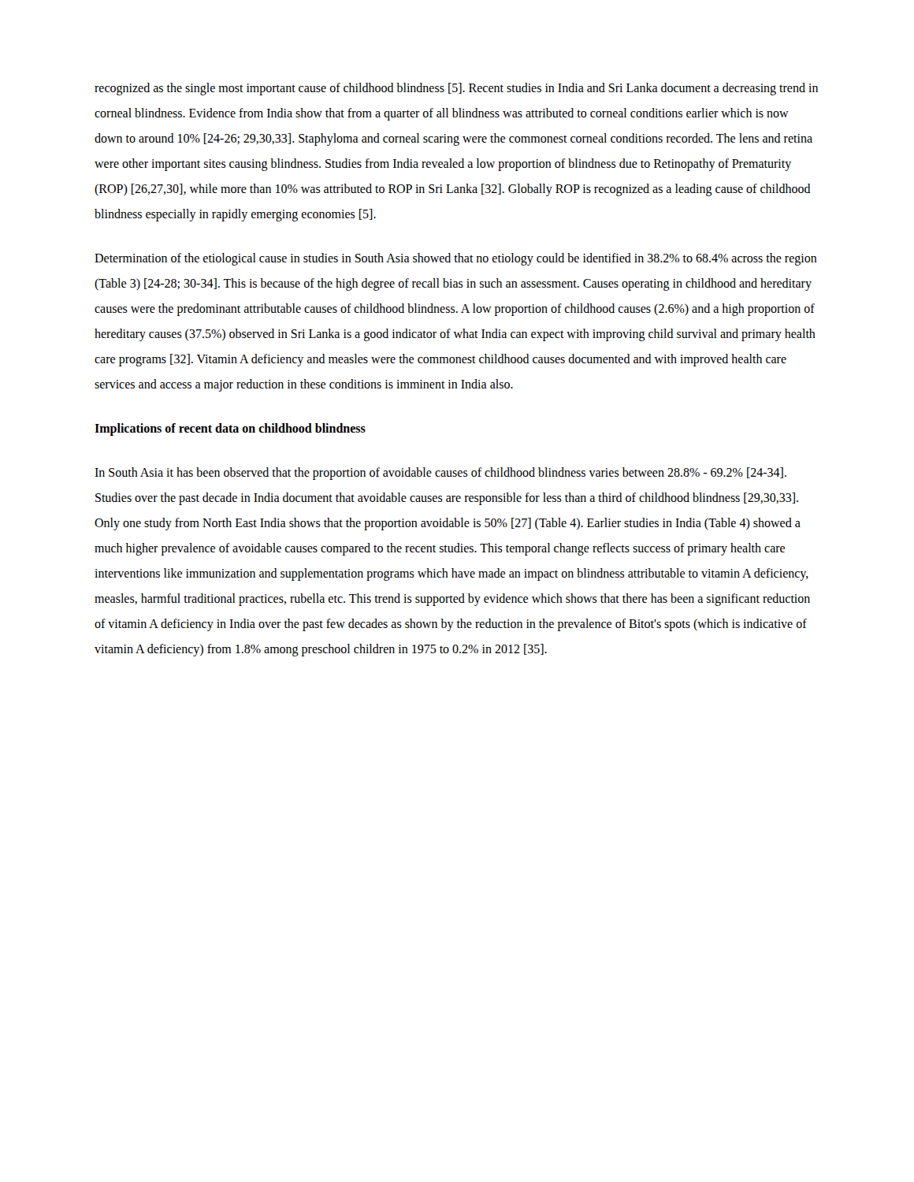recognized as the single most important cause of childhood blindness [5]. Recent studies in India and Sri Lanka document a decreasing trend in corneal blindness. Evidence from India show that from a quarter of all blindness was attributed to corneal conditions earlier which is now down to around 10% [24-26; 29,30,33]. Staphyloma and corneal scaring were the commonest corneal conditions recorded. The lens and retina were other important sites causing blindness. Studies from India revealed a low proportion of blindness due to Retinopathy of Prematurity (ROP) [26,27,30], while more than 10% was attributed to ROP in Sri Lanka [32]. Globally ROP is recognized as a leading cause of childhood blindness especially in rapidly emerging economies [5].
Determination of the etiological cause in studies in South Asia showed that no etiology could be identified in 38.2% to 68.4% across the region (Table 3) [24-28; 30-34]. This is because of the high degree of recall bias in such an assessment. Causes operating in childhood and hereditary causes were the predominant attributable causes of childhood blindness. A low proportion of childhood causes (2.6%) and a high proportion of hereditary causes (37.5%) observed in Sri Lanka is a good indicator of what India can expect with improving child survival and primary health care programs [32]. Vitamin A deficiency and measles were the commonest childhood causes documented and with improved health care services and access a major reduction in these conditions is imminent in India also.
Implications of recent data on childhood blindness
In South Asia it has been observed that the proportion of avoidable causes of childhood blindness varies between 28.8% - 69.2% [24-34]. Studies over the past decade in India document that avoidable causes are responsible for less than a third of childhood blindness [29,30,33]. Only one study from North East India shows that the proportion avoidable is 50% [27] (Table 4). Earlier studies in India (Table 4) showed a much higher prevalence of avoidable causes compared to the recent studies. This temporal change reflects success of primary health care interventions like immunization and supplementation programs which have made an impact on blindness attributable to vitamin A deficiency, measles, harmful traditional practices, rubella etc. This trend is supported by evidence which shows that there has been a significant reduction of vitamin A deficiency in India over the past few decades as shown by the reduction in the prevalence of Bitot's spots (which is indicative of vitamin A deficiency) from 1.8% among preschool children in 1975 to 0.2% in 2012 [35].